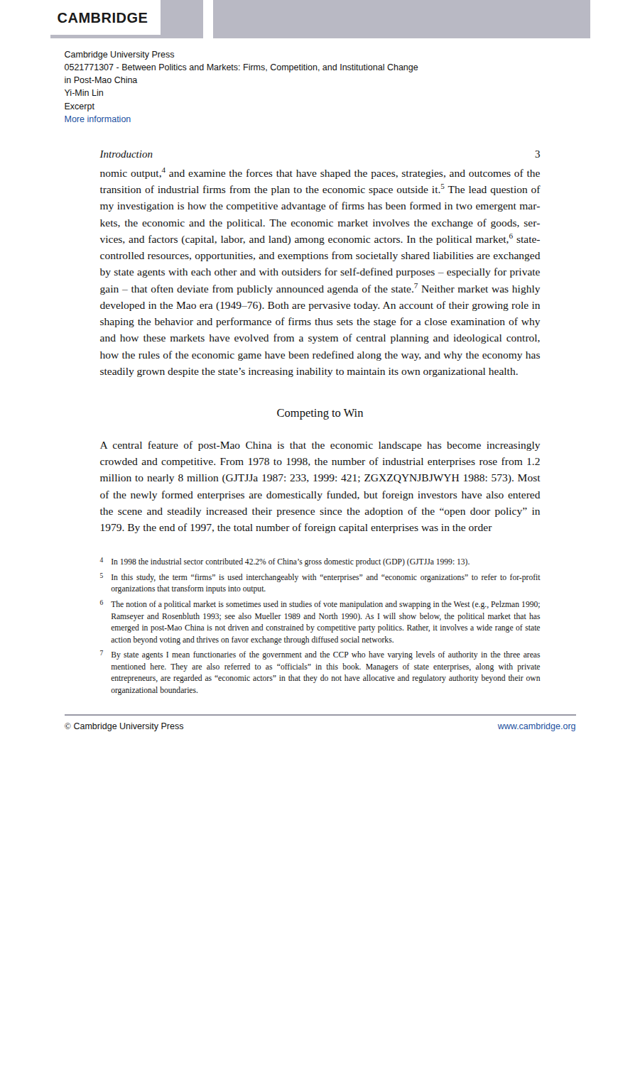CAMBRIDGE
Cambridge University Press
0521771307 - Between Politics and Markets: Firms, Competition, and Institutional Change
in Post-Mao China
Yi-Min Lin
Excerpt
More information
Introduction 3
nomic output,4 and examine the forces that have shaped the paces, strategies, and outcomes of the transition of industrial firms from the plan to the economic space outside it.5 The lead question of my investigation is how the competitive advantage of firms has been formed in two emergent markets, the economic and the political. The economic market involves the exchange of goods, services, and factors (capital, labor, and land) among economic actors. In the political market,6 state-controlled resources, opportunities, and exemptions from societally shared liabilities are exchanged by state agents with each other and with outsiders for self-defined purposes – especially for private gain – that often deviate from publicly announced agenda of the state.7 Neither market was highly developed in the Mao era (1949–76). Both are pervasive today. An account of their growing role in shaping the behavior and performance of firms thus sets the stage for a close examination of why and how these markets have evolved from a system of central planning and ideological control, how the rules of the economic game have been redefined along the way, and why the economy has steadily grown despite the state’s increasing inability to maintain its own organizational health.
Competing to Win
A central feature of post-Mao China is that the economic landscape has become increasingly crowded and competitive. From 1978 to 1998, the number of industrial enterprises rose from 1.2 million to nearly 8 million (GJTJJa 1987: 233, 1999: 421; ZGXZQYNJBJWYH 1988: 573). Most of the newly formed enterprises are domestically funded, but foreign investors have also entered the scene and steadily increased their presence since the adoption of the “open door policy” in 1979. By the end of 1997, the total number of foreign capital enterprises was in the order
4 In 1998 the industrial sector contributed 42.2% of China’s gross domestic product (GDP) (GJTJJa 1999: 13).
5 In this study, the term “firms” is used interchangeably with “enterprises” and “economic organizations” to refer to for-profit organizations that transform inputs into output.
6 The notion of a political market is sometimes used in studies of vote manipulation and swapping in the West (e.g., Pelzman 1990; Ramseyer and Rosenbluth 1993; see also Mueller 1989 and North 1990). As I will show below, the political market that has emerged in post-Mao China is not driven and constrained by competitive party politics. Rather, it involves a wide range of state action beyond voting and thrives on favor exchange through diffused social networks.
7 By state agents I mean functionaries of the government and the CCP who have varying levels of authority in the three areas mentioned here. They are also referred to as “officials” in this book. Managers of state enterprises, along with private entrepreneurs, are regarded as “economic actors” in that they do not have allocative and regulatory authority beyond their own organizational boundaries.
© Cambridge University Press
www.cambridge.org